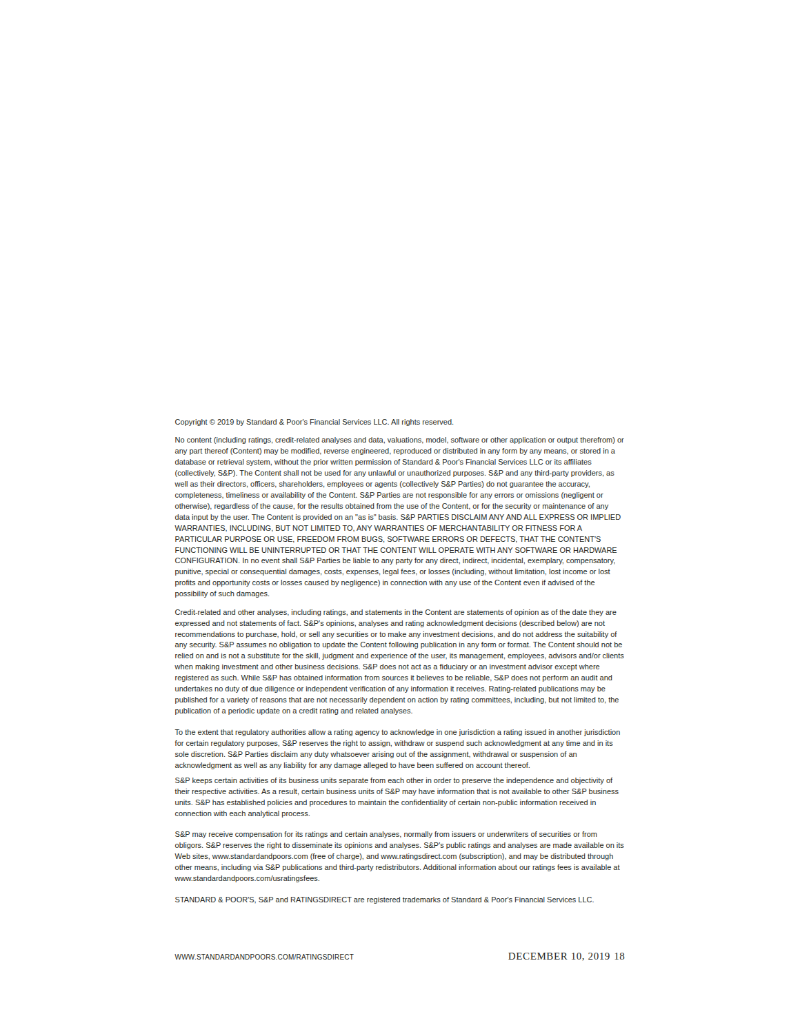Copyright © 2019 by Standard & Poor's Financial Services LLC. All rights reserved.
No content (including ratings, credit-related analyses and data, valuations, model, software or other application or output therefrom) or any part thereof (Content) may be modified, reverse engineered, reproduced or distributed in any form by any means, or stored in a database or retrieval system, without the prior written permission of Standard & Poor's Financial Services LLC or its affiliates (collectively, S&P). The Content shall not be used for any unlawful or unauthorized purposes. S&P and any third-party providers, as well as their directors, officers, shareholders, employees or agents (collectively S&P Parties) do not guarantee the accuracy, completeness, timeliness or availability of the Content. S&P Parties are not responsible for any errors or omissions (negligent or otherwise), regardless of the cause, for the results obtained from the use of the Content, or for the security or maintenance of any data input by the user. The Content is provided on an "as is" basis. S&P PARTIES DISCLAIM ANY AND ALL EXPRESS OR IMPLIED WARRANTIES, INCLUDING, BUT NOT LIMITED TO, ANY WARRANTIES OF MERCHANTABILITY OR FITNESS FOR A PARTICULAR PURPOSE OR USE, FREEDOM FROM BUGS, SOFTWARE ERRORS OR DEFECTS, THAT THE CONTENT'S FUNCTIONING WILL BE UNINTERRUPTED OR THAT THE CONTENT WILL OPERATE WITH ANY SOFTWARE OR HARDWARE CONFIGURATION. In no event shall S&P Parties be liable to any party for any direct, indirect, incidental, exemplary, compensatory, punitive, special or consequential damages, costs, expenses, legal fees, or losses (including, without limitation, lost income or lost profits and opportunity costs or losses caused by negligence) in connection with any use of the Content even if advised of the possibility of such damages.
Credit-related and other analyses, including ratings, and statements in the Content are statements of opinion as of the date they are expressed and not statements of fact. S&P's opinions, analyses and rating acknowledgment decisions (described below) are not recommendations to purchase, hold, or sell any securities or to make any investment decisions, and do not address the suitability of any security. S&P assumes no obligation to update the Content following publication in any form or format. The Content should not be relied on and is not a substitute for the skill, judgment and experience of the user, its management, employees, advisors and/or clients when making investment and other business decisions. S&P does not act as a fiduciary or an investment advisor except where registered as such. While S&P has obtained information from sources it believes to be reliable, S&P does not perform an audit and undertakes no duty of due diligence or independent verification of any information it receives. Rating-related publications may be published for a variety of reasons that are not necessarily dependent on action by rating committees, including, but not limited to, the publication of a periodic update on a credit rating and related analyses.
To the extent that regulatory authorities allow a rating agency to acknowledge in one jurisdiction a rating issued in another jurisdiction for certain regulatory purposes, S&P reserves the right to assign, withdraw or suspend such acknowledgment at any time and in its sole discretion. S&P Parties disclaim any duty whatsoever arising out of the assignment, withdrawal or suspension of an acknowledgment as well as any liability for any damage alleged to have been suffered on account thereof.
S&P keeps certain activities of its business units separate from each other in order to preserve the independence and objectivity of their respective activities. As a result, certain business units of S&P may have information that is not available to other S&P business units. S&P has established policies and procedures to maintain the confidentiality of certain non-public information received in connection with each analytical process.
S&P may receive compensation for its ratings and certain analyses, normally from issuers or underwriters of securities or from obligors. S&P reserves the right to disseminate its opinions and analyses. S&P's public ratings and analyses are made available on its Web sites, www.standardandpoors.com (free of charge), and www.ratingsdirect.com (subscription), and may be distributed through other means, including via S&P publications and third-party redistributors. Additional information about our ratings fees is available at www.standardandpoors.com/usratingsfees.
STANDARD & POOR'S, S&P and RATINGSDIRECT are registered trademarks of Standard & Poor's Financial Services LLC.
WWW.STANDARDANDPOORS.COM/RATINGSDIRECT DECEMBER 10, 201918